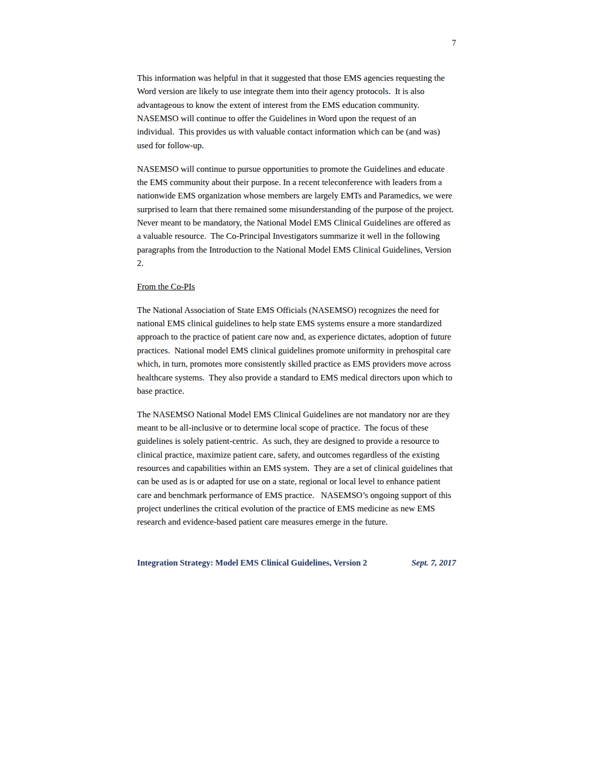7
This information was helpful in that it suggested that those EMS agencies requesting the Word version are likely to use integrate them into their agency protocols. It is also advantageous to know the extent of interest from the EMS education community. NASEMSO will continue to offer the Guidelines in Word upon the request of an individual. This provides us with valuable contact information which can be (and was) used for follow-up.
NASEMSO will continue to pursue opportunities to promote the Guidelines and educate the EMS community about their purpose. In a recent teleconference with leaders from a nationwide EMS organization whose members are largely EMTs and Paramedics, we were surprised to learn that there remained some misunderstanding of the purpose of the project. Never meant to be mandatory, the National Model EMS Clinical Guidelines are offered as a valuable resource. The Co-Principal Investigators summarize it well in the following paragraphs from the Introduction to the National Model EMS Clinical Guidelines, Version 2.
From the Co-PIs
The National Association of State EMS Officials (NASEMSO) recognizes the need for national EMS clinical guidelines to help state EMS systems ensure a more standardized approach to the practice of patient care now and, as experience dictates, adoption of future practices. National model EMS clinical guidelines promote uniformity in prehospital care which, in turn, promotes more consistently skilled practice as EMS providers move across healthcare systems. They also provide a standard to EMS medical directors upon which to base practice.
The NASEMSO National Model EMS Clinical Guidelines are not mandatory nor are they meant to be all-inclusive or to determine local scope of practice. The focus of these guidelines is solely patient-centric. As such, they are designed to provide a resource to clinical practice, maximize patient care, safety, and outcomes regardless of the existing resources and capabilities within an EMS system. They are a set of clinical guidelines that can be used as is or adapted for use on a state, regional or local level to enhance patient care and benchmark performance of EMS practice. NASEMSO’s ongoing support of this project underlines the critical evolution of the practice of EMS medicine as new EMS research and evidence-based patient care measures emerge in the future.
Integration Strategy: Model EMS Clinical Guidelines, Version 2 Sept. 7, 2017